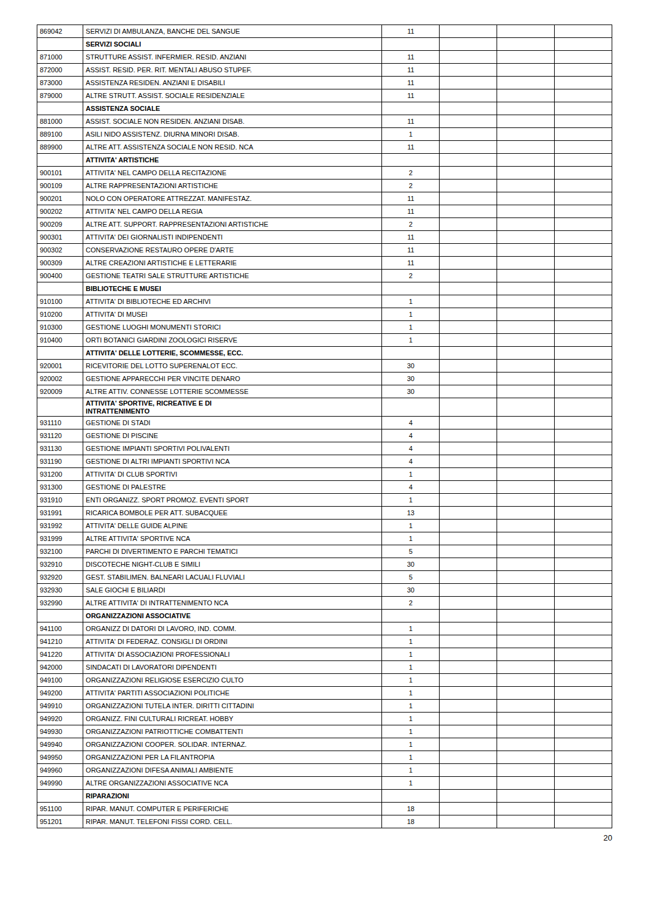| 869042 | SERVIZI DI AMBULANZA, BANCHE DEL SANGUE | 11 | | | |
| | SERVIZI SOCIALI | | | | |
| 871000 | STRUTTURE ASSIST. INFERMIER. RESID. ANZIANI | 11 | | | |
| 872000 | ASSIST. RESID. PER. RIT. MENTALI ABUSO STUPEF. | 11 | | | |
| 873000 | ASSISTENZA RESIDEN. ANZIANI E DISABILI | 11 | | | |
| 879000 | ALTRE STRUTT. ASSIST. SOCIALE RESIDENZIALE | 11 | | | |
| | ASSISTENZA SOCIALE | | | | |
| 881000 | ASSIST. SOCIALE NON RESIDEN. ANZIANI DISAB. | 11 | | | |
| 889100 | ASILI NIDO ASSISTENZ. DIURNA MINORI DISAB. | 1 | | | |
| 889900 | ALTRE ATT. ASSISTENZA SOCIALE NON RESID. NCA | 11 | | | |
| | ATTIVITA' ARTISTICHE | | | | |
| 900101 | ATTIVITA' NEL CAMPO DELLA RECITAZIONE | 2 | | | |
| 900109 | ALTRE RAPPRESENTAZIONI ARTISTICHE | 2 | | | |
| 900201 | NOLO CON OPERATORE ATTREZZAT. MANIFESTAZ. | 11 | | | |
| 900202 | ATTIVITA' NEL CAMPO DELLA REGIA | 11 | | | |
| 900209 | ALTRE ATT. SUPPORT. RAPPRESENTAZIONI ARTISTICHE | 2 | | | |
| 900301 | ATTIVITA' DEI GIORNALISTI INDIPENDENTI | 11 | | | |
| 900302 | CONSERVAZIONE RESTAURO OPERE D'ARTE | 11 | | | |
| 900309 | ALTRE CREAZIONI ARTISTICHE E LETTERARIE | 11 | | | |
| 900400 | GESTIONE TEATRI SALE STRUTTURE ARTISTICHE | 2 | | | |
| | BIBLIOTECHE E MUSEI | | | | |
| 910100 | ATTIVITA' DI BIBLIOTECHE ED ARCHIVI | 1 | | | |
| 910200 | ATTIVITA' DI MUSEI | 1 | | | |
| 910300 | GESTIONE LUOGHI MONUMENTI STORICI | 1 | | | |
| 910400 | ORTI BOTANICI GIARDINI ZOOLOGICI RISERVE | 1 | | | |
| | ATTIVITA' DELLE LOTTERIE, SCOMMESSE, ECC. | | | | |
| 920001 | RICEVITORIE DEL LOTTO SUPERENALOT ECC. | 30 | | | |
| 920002 | GESTIONE APPARECCHI PER VINCITE DENARO | 30 | | | |
| 920009 | ALTRE ATTIV. CONNESSE LOTTERIE SCOMMESSE | 30 | | | |
| | ATTIVITA' SPORTIVE, RICREATIVE E DI INTRATTENIMENTO | | | | |
| 931110 | GESTIONE DI STADI | 4 | | | |
| 931120 | GESTIONE DI PISCINE | 4 | | | |
| 931130 | GESTIONE IMPIANTI SPORTIVI POLIVALENTI | 4 | | | |
| 931190 | GESTIONE DI ALTRI IMPIANTI SPORTIVI NCA | 4 | | | |
| 931200 | ATTIVITA' DI CLUB SPORTIVI | 1 | | | |
| 931300 | GESTIONE DI PALESTRE | 4 | | | |
| 931910 | ENTI ORGANIZZ. SPORT PROMOZ. EVENTI SPORT | 1 | | | |
| 931991 | RICARICA BOMBOLE PER ATT. SUBACQUEE | 13 | | | |
| 931992 | ATTIVITA' DELLE GUIDE ALPINE | 1 | | | |
| 931999 | ALTRE ATTIVITA' SPORTIVE NCA | 1 | | | |
| 932100 | PARCHI DI DIVERTIMENTO E PARCHI TEMATICI | 5 | | | |
| 932910 | DISCOTECHE NIGHT-CLUB E SIMILI | 30 | | | |
| 932920 | GEST. STABILIMEN. BALNEARI LACUALI FLUVIALI | 5 | | | |
| 932930 | SALE GIOCHI E BILIARDI | 30 | | | |
| 932990 | ALTRE ATTIVITA' DI INTRATTENIMENTO NCA | 2 | | | |
| | ORGANIZZAZIONI ASSOCIATIVE | | | | |
| 941100 | ORGANIZZ DI DATORI DI LAVORO, IND. COMM. | 1 | | | |
| 941210 | ATTIVITA' DI FEDERAZ. CONSIGLI DI ORDINI | 1 | | | |
| 941220 | ATTIVITA' DI ASSOCIAZIONI PROFESSIONALI | 1 | | | |
| 942000 | SINDACATI DI LAVORATORI DIPENDENTI | 1 | | | |
| 949100 | ORGANIZZAZIONI RELIGIOSE ESERCIZIO CULTO | 1 | | | |
| 949200 | ATTIVITA' PARTITI ASSOCIAZIONI POLITICHE | 1 | | | |
| 949910 | ORGANIZZAZIONI TUTELA INTER. DIRITTI CITTADINI | 1 | | | |
| 949920 | ORGANIZZ. FINI CULTURALI RICREAT. HOBBY | 1 | | | |
| 949930 | ORGANIZZAZIONI PATRIOTTICHE COMBATTENTI | 1 | | | |
| 949940 | ORGANIZZAZIONI COOPER. SOLIDAR. INTERNAZ. | 1 | | | |
| 949950 | ORGANIZZAZIONI PER LA FILANTROPIA | 1 | | | |
| 949960 | ORGANIZZAZIONI DIFESA ANIMALI AMBIENTE | 1 | | | |
| 949990 | ALTRE ORGANIZZAZIONI ASSOCIATIVE NCA | 1 | | | |
| | RIPARAZIONI | | | | |
| 951100 | RIPAR. MANUT. COMPUTER E PERIFERICHE | 18 | | | |
| 951201 | RIPAR. MANUT. TELEFONI FISSI CORD. CELL. | 18 | | | |
20